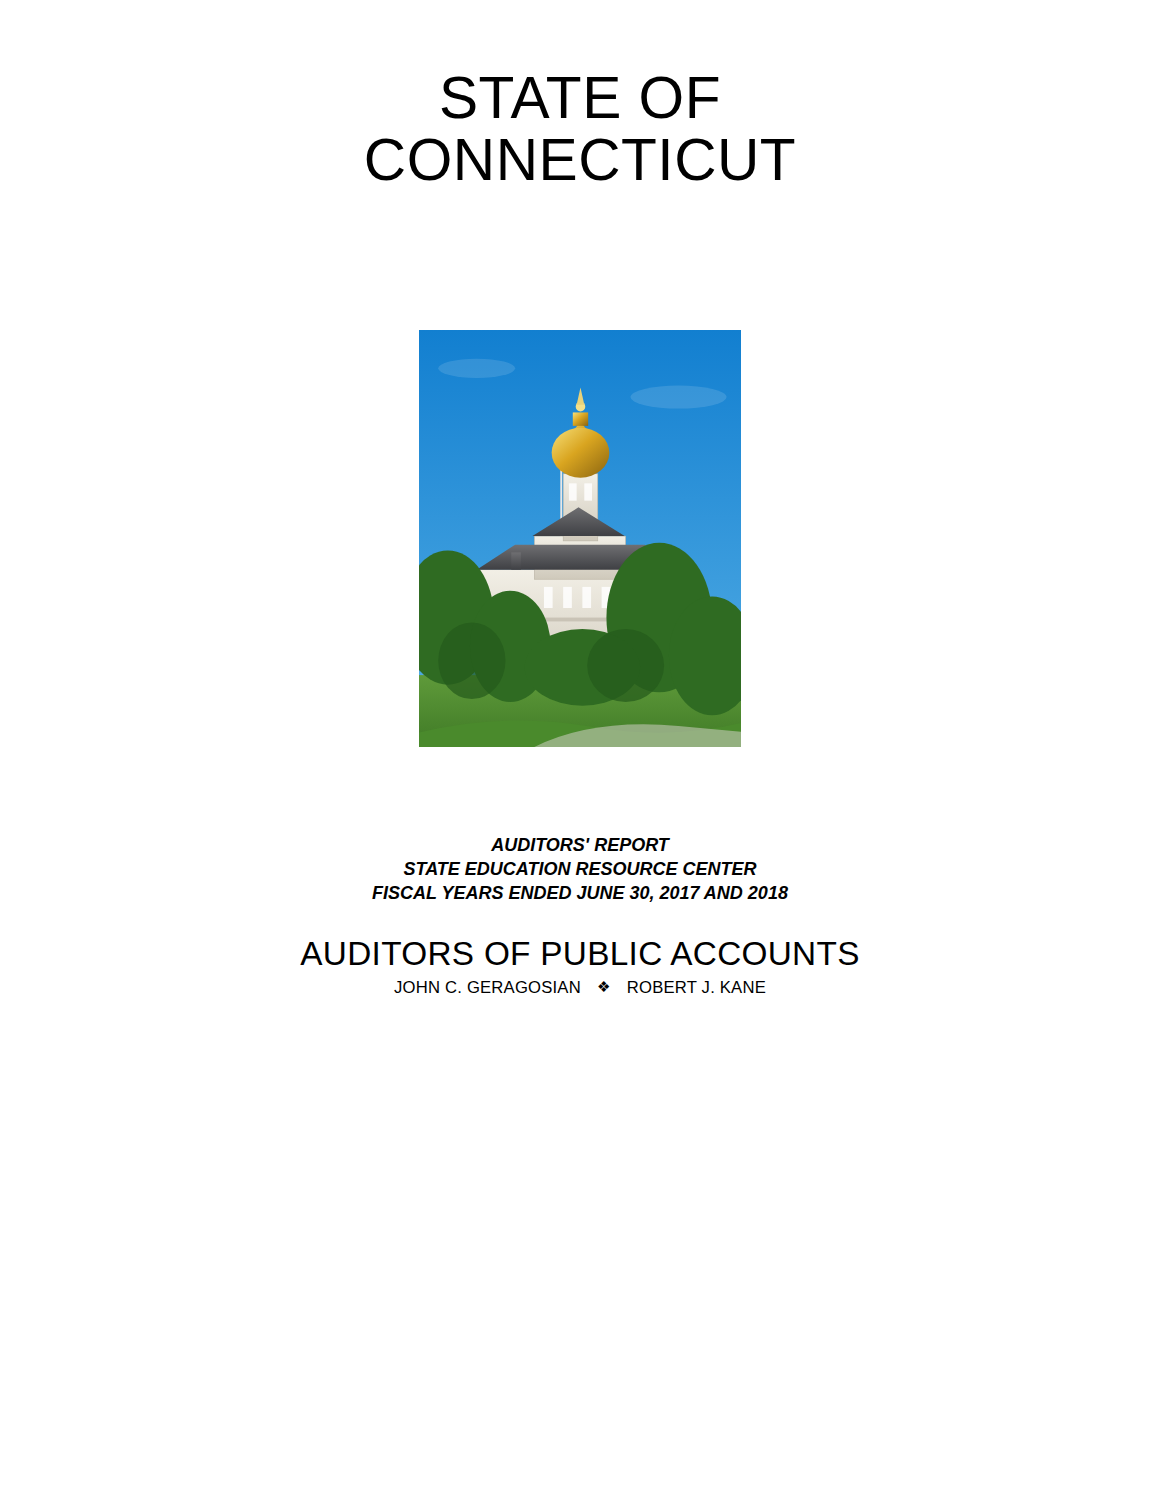STATE OF CONNECTICUT
AUDITORS' REPORT
STATE EDUCATION RESOURCE CENTER
FISCAL YEARS ENDED JUNE 30, 2017 AND 2018
AUDITORS OF PUBLIC ACCOUNTS
JOHN C. GERAGOSIAN ❖ ROBERT J. KANE